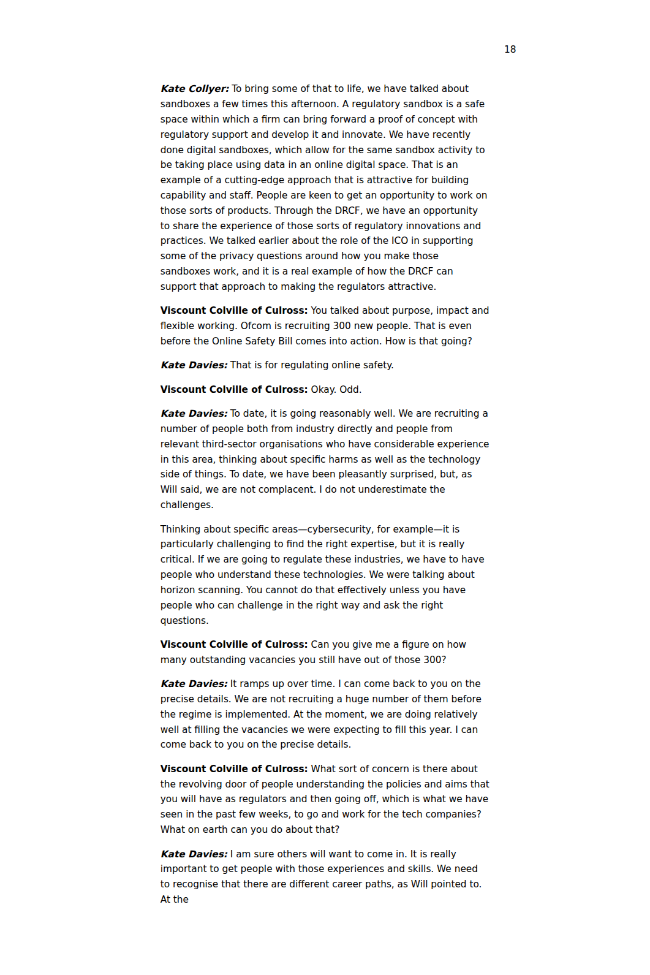18
Kate Collyer: To bring some of that to life, we have talked about sandboxes a few times this afternoon. A regulatory sandbox is a safe space within which a firm can bring forward a proof of concept with regulatory support and develop it and innovate. We have recently done digital sandboxes, which allow for the same sandbox activity to be taking place using data in an online digital space. That is an example of a cutting-edge approach that is attractive for building capability and staff. People are keen to get an opportunity to work on those sorts of products. Through the DRCF, we have an opportunity to share the experience of those sorts of regulatory innovations and practices. We talked earlier about the role of the ICO in supporting some of the privacy questions around how you make those sandboxes work, and it is a real example of how the DRCF can support that approach to making the regulators attractive.
Viscount Colville of Culross: You talked about purpose, impact and flexible working. Ofcom is recruiting 300 new people. That is even before the Online Safety Bill comes into action. How is that going?
Kate Davies: That is for regulating online safety.
Viscount Colville of Culross: Okay. Odd.
Kate Davies: To date, it is going reasonably well. We are recruiting a number of people both from industry directly and people from relevant third-sector organisations who have considerable experience in this area, thinking about specific harms as well as the technology side of things. To date, we have been pleasantly surprised, but, as Will said, we are not complacent. I do not underestimate the challenges.
Thinking about specific areas—cybersecurity, for example—it is particularly challenging to find the right expertise, but it is really critical. If we are going to regulate these industries, we have to have people who understand these technologies. We were talking about horizon scanning. You cannot do that effectively unless you have people who can challenge in the right way and ask the right questions.
Viscount Colville of Culross: Can you give me a figure on how many outstanding vacancies you still have out of those 300?
Kate Davies: It ramps up over time. I can come back to you on the precise details. We are not recruiting a huge number of them before the regime is implemented. At the moment, we are doing relatively well at filling the vacancies we were expecting to fill this year. I can come back to you on the precise details.
Viscount Colville of Culross: What sort of concern is there about the revolving door of people understanding the policies and aims that you will have as regulators and then going off, which is what we have seen in the past few weeks, to go and work for the tech companies? What on earth can you do about that?
Kate Davies: I am sure others will want to come in. It is really important to get people with those experiences and skills. We need to recognise that there are different career paths, as Will pointed to. At the